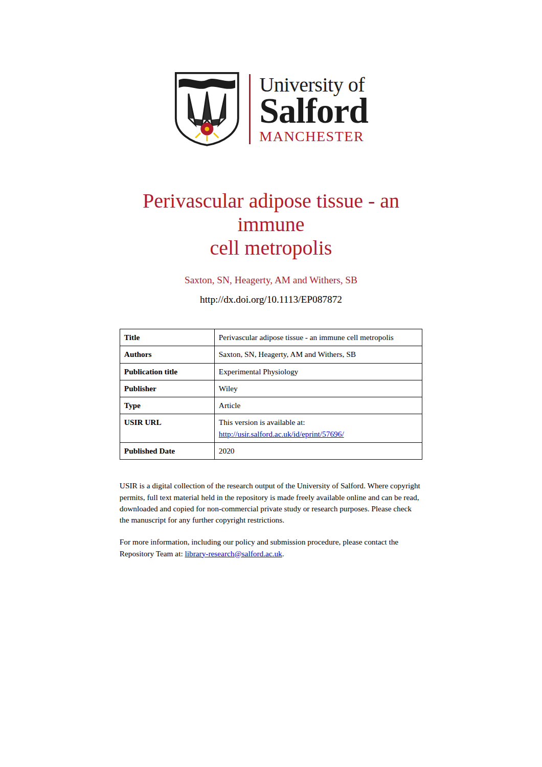University of Salford MANCHESTER
Perivascular adipose tissue - an immune
cell metropolis
Saxton, SN, Heagerty, AM and Withers, SB
http://dx.doi.org/10.1113/EP087872
| Title | Perivascular adipose tissue - an immune cell metropolis |
| Authors | Saxton, SN, Heagerty, AM and Withers, SB |
| Publication title | Experimental Physiology |
| Publisher | Wiley |
| Type | Article |
| USIR URL | This version is available at: http://usir.salford.ac.uk/id/eprint/57696/ |
| Published Date | 2020 |
USIR is a digital collection of the research output of the University of Salford. Where copyright permits, full text material held in the repository is made freely available online and can be read, downloaded and copied for non-commercial private study or research purposes. Please check the manuscript for any further copyright restrictions.
For more information, including our policy and submission procedure, please contact the Repository Team at: library-research@salford.ac.uk.